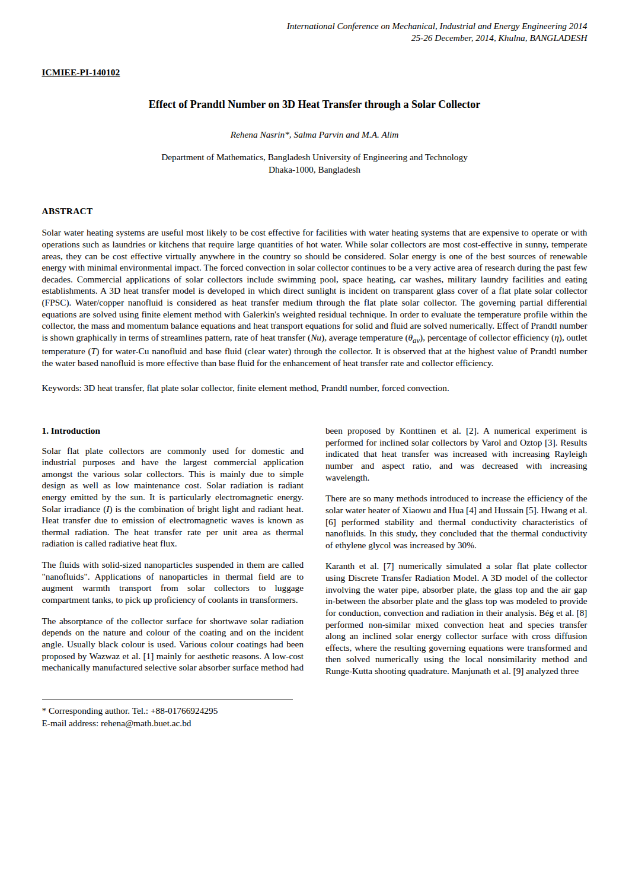International Conference on Mechanical, Industrial and Energy Engineering 2014
25-26 December, 2014, Khulna, BANGLADESH
ICMIEE-PI-140102
Effect of Prandtl Number on 3D Heat Transfer through a Solar Collector
Rehena Nasrin*, Salma Parvin and M.A. Alim
Department of Mathematics, Bangladesh University of Engineering and Technology
Dhaka-1000, Bangladesh
ABSTRACT
Solar water heating systems are useful most likely to be cost effective for facilities with water heating systems that are expensive to operate or with operations such as laundries or kitchens that require large quantities of hot water. While solar collectors are most cost-effective in sunny, temperate areas, they can be cost effective virtually anywhere in the country so should be considered. Solar energy is one of the best sources of renewable energy with minimal environmental impact. The forced convection in solar collector continues to be a very active area of research during the past few decades. Commercial applications of solar collectors include swimming pool, space heating, car washes, military laundry facilities and eating establishments. A 3D heat transfer model is developed in which direct sunlight is incident on transparent glass cover of a flat plate solar collector (FPSC). Water/copper nanofluid is considered as heat transfer medium through the flat plate solar collector. The governing partial differential equations are solved using finite element method with Galerkin's weighted residual technique. In order to evaluate the temperature profile within the collector, the mass and momentum balance equations and heat transport equations for solid and fluid are solved numerically. Effect of Prandtl number is shown graphically in terms of streamlines pattern, rate of heat transfer (Nu), average temperature (θav), percentage of collector efficiency (η), outlet temperature (T) for water-Cu nanofluid and base fluid (clear water) through the collector. It is observed that at the highest value of Prandtl number the water based nanofluid is more effective than base fluid for the enhancement of heat transfer rate and collector efficiency.
Keywords: 3D heat transfer, flat plate solar collector, finite element method, Prandtl number, forced convection.
1. Introduction
Solar flat plate collectors are commonly used for domestic and industrial purposes and have the largest commercial application amongst the various solar collectors. This is mainly due to simple design as well as low maintenance cost. Solar radiation is radiant energy emitted by the sun. It is particularly electromagnetic energy. Solar irradiance (I) is the combination of bright light and radiant heat. Heat transfer due to emission of electromagnetic waves is known as thermal radiation. The heat transfer rate per unit area as thermal radiation is called radiative heat flux.
The fluids with solid-sized nanoparticles suspended in them are called "nanofluids". Applications of nanoparticles in thermal field are to augment warmth transport from solar collectors to luggage compartment tanks, to pick up proficiency of coolants in transformers.
The absorptance of the collector surface for shortwave solar radiation depends on the nature and colour of the coating and on the incident angle. Usually black colour is used. Various colour coatings had been proposed by Wazwaz et al. [1] mainly for aesthetic reasons. A low-cost mechanically manufactured selective solar absorber surface method had been proposed by Konttinen et al. [2]. A numerical experiment is performed for inclined solar collectors by Varol and Oztop [3]. Results indicated that heat transfer was increased with increasing Rayleigh number and aspect ratio, and was decreased with increasing wavelength.
There are so many methods introduced to increase the efficiency of the solar water heater of Xiaowu and Hua [4] and Hussain [5]. Hwang et al. [6] performed stability and thermal conductivity characteristics of nanofluids. In this study, they concluded that the thermal conductivity of ethylene glycol was increased by 30%.
Karanth et al. [7] numerically simulated a solar flat plate collector using Discrete Transfer Radiation Model. A 3D model of the collector involving the water pipe, absorber plate, the glass top and the air gap in-between the absorber plate and the glass top was modeled to provide for conduction, convection and radiation in their analysis. Bég et al. [8] performed non-similar mixed convection heat and species transfer along an inclined solar energy collector surface with cross diffusion effects, where the resulting governing equations were transformed and then solved numerically using the local nonsimilarity method and Runge-Kutta shooting quadrature. Manjunath et al. [9] analyzed three
* Corresponding author. Tel.: +88-01766924295
E-mail address: rehena@math.buet.ac.bd